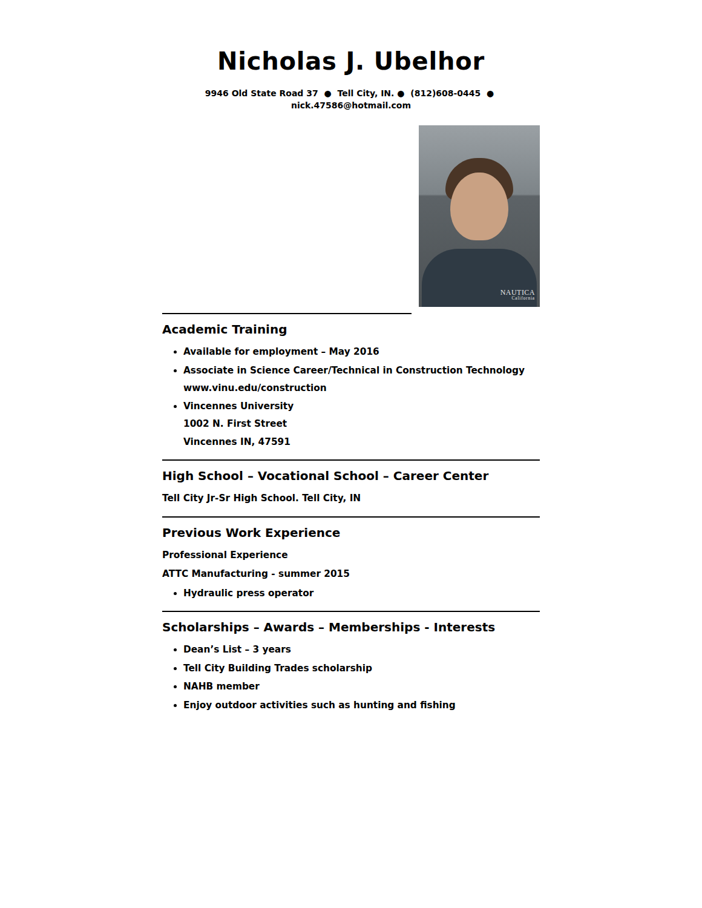Nicholas J. Ubelhor
9946 Old State Road 37 ● Tell City, IN.● (812)608-0445 ● nick.47586@hotmail.com
NAUTICACalifornia
Academic Training
Available for employment – May 2016
Associate in Science Career/Technical in Construction Technology www.vinu.edu/construction
Vincennes University 1002 N. First Street Vincennes IN, 47591
High School – Vocational School – Career Center
Tell City Jr-Sr High School. Tell City, IN
Previous Work Experience
Professional Experience
ATTC Manufacturing - summer 2015
Hydraulic press operator
Scholarships – Awards – Memberships - Interests
Dean’s List – 3 years
Tell City Building Trades scholarship
NAHB member
Enjoy outdoor activities such as hunting and fishing